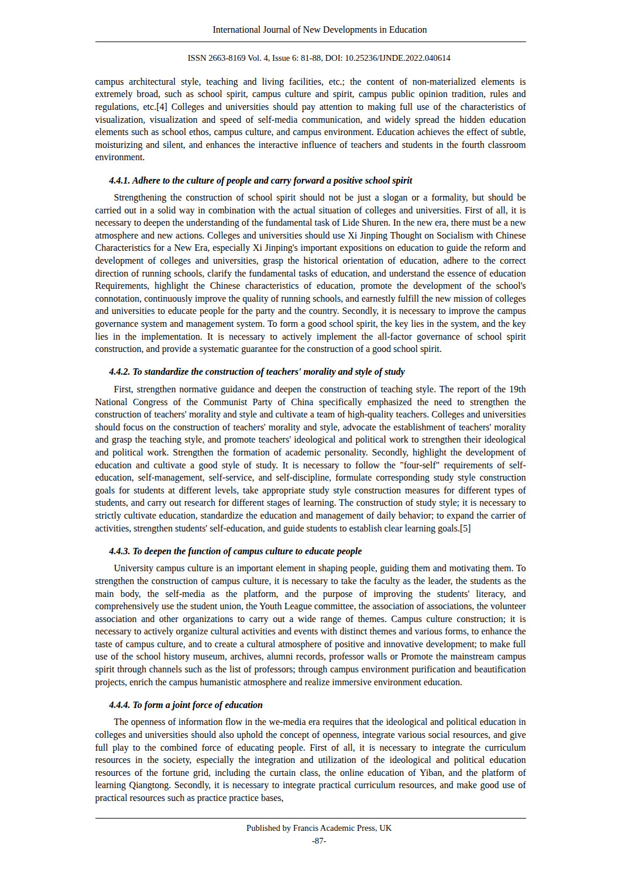International Journal of New Developments in Education
ISSN 2663-8169 Vol. 4, Issue 6: 81-88, DOI: 10.25236/IJNDE.2022.040614
campus architectural style, teaching and living facilities, etc.; the content of non-materialized elements is extremely broad, such as school spirit, campus culture and spirit, campus public opinion tradition, rules and regulations, etc.[4] Colleges and universities should pay attention to making full use of the characteristics of visualization, visualization and speed of self-media communication, and widely spread the hidden education elements such as school ethos, campus culture, and campus environment. Education achieves the effect of subtle, moisturizing and silent, and enhances the interactive influence of teachers and students in the fourth classroom environment.
4.4.1. Adhere to the culture of people and carry forward a positive school spirit
Strengthening the construction of school spirit should not be just a slogan or a formality, but should be carried out in a solid way in combination with the actual situation of colleges and universities. First of all, it is necessary to deepen the understanding of the fundamental task of Lide Shuren. In the new era, there must be a new atmosphere and new actions. Colleges and universities should use Xi Jinping Thought on Socialism with Chinese Characteristics for a New Era, especially Xi Jinping's important expositions on education to guide the reform and development of colleges and universities, grasp the historical orientation of education, adhere to the correct direction of running schools, clarify the fundamental tasks of education, and understand the essence of education Requirements, highlight the Chinese characteristics of education, promote the development of the school's connotation, continuously improve the quality of running schools, and earnestly fulfill the new mission of colleges and universities to educate people for the party and the country. Secondly, it is necessary to improve the campus governance system and management system. To form a good school spirit, the key lies in the system, and the key lies in the implementation. It is necessary to actively implement the all-factor governance of school spirit construction, and provide a systematic guarantee for the construction of a good school spirit.
4.4.2. To standardize the construction of teachers' morality and style of study
First, strengthen normative guidance and deepen the construction of teaching style. The report of the 19th National Congress of the Communist Party of China specifically emphasized the need to strengthen the construction of teachers' morality and style and cultivate a team of high-quality teachers. Colleges and universities should focus on the construction of teachers' morality and style, advocate the establishment of teachers' morality and grasp the teaching style, and promote teachers' ideological and political work to strengthen their ideological and political work. Strengthen the formation of academic personality. Secondly, highlight the development of education and cultivate a good style of study. It is necessary to follow the "four-self" requirements of self-education, self-management, self-service, and self-discipline, formulate corresponding study style construction goals for students at different levels, take appropriate study style construction measures for different types of students, and carry out research for different stages of learning. The construction of study style; it is necessary to strictly cultivate education, standardize the education and management of daily behavior; to expand the carrier of activities, strengthen students' self-education, and guide students to establish clear learning goals.[5]
4.4.3. To deepen the function of campus culture to educate people
University campus culture is an important element in shaping people, guiding them and motivating them. To strengthen the construction of campus culture, it is necessary to take the faculty as the leader, the students as the main body, the self-media as the platform, and the purpose of improving the students' literacy, and comprehensively use the student union, the Youth League committee, the association of associations, the volunteer association and other organizations to carry out a wide range of themes. Campus culture construction; it is necessary to actively organize cultural activities and events with distinct themes and various forms, to enhance the taste of campus culture, and to create a cultural atmosphere of positive and innovative development; to make full use of the school history museum, archives, alumni records, professor walls or Promote the mainstream campus spirit through channels such as the list of professors; through campus environment purification and beautification projects, enrich the campus humanistic atmosphere and realize immersive environment education.
4.4.4. To form a joint force of education
The openness of information flow in the we-media era requires that the ideological and political education in colleges and universities should also uphold the concept of openness, integrate various social resources, and give full play to the combined force of educating people. First of all, it is necessary to integrate the curriculum resources in the society, especially the integration and utilization of the ideological and political education resources of the fortune grid, including the curtain class, the online education of Yiban, and the platform of learning Qiangtong. Secondly, it is necessary to integrate practical curriculum resources, and make good use of practical resources such as practice practice bases,
Published by Francis Academic Press, UK
-87-